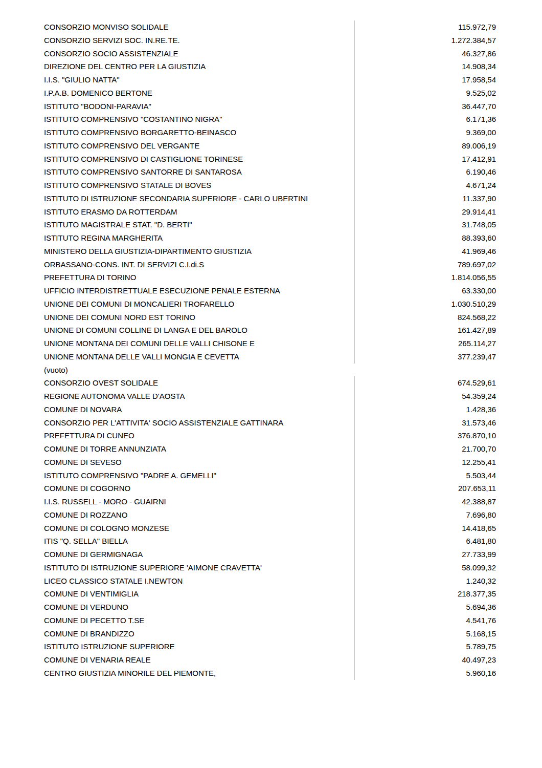| CONSORZIO MONVISO SOLIDALE | 115.972,79 |
| CONSORZIO SERVIZI SOC. IN.RE.TE. | 1.272.384,57 |
| CONSORZIO SOCIO ASSISTENZIALE | 46.327,86 |
| DIREZIONE DEL CENTRO PER LA GIUSTIZIA | 14.908,34 |
| I.I.S. "GIULIO NATTA" | 17.958,54 |
| I.P.A.B. DOMENICO BERTONE | 9.525,02 |
| ISTITUTO "BODONI-PARAVIA" | 36.447,70 |
| ISTITUTO COMPRENSIVO "COSTANTINO NIGRA" | 6.171,36 |
| ISTITUTO COMPRENSIVO BORGARETTO-BEINASCO | 9.369,00 |
| ISTITUTO COMPRENSIVO DEL VERGANTE | 89.006,19 |
| ISTITUTO COMPRENSIVO DI CASTIGLIONE TORINESE | 17.412,91 |
| ISTITUTO COMPRENSIVO SANTORRE DI SANTAROSA | 6.190,46 |
| ISTITUTO COMPRENSIVO STATALE DI BOVES | 4.671,24 |
| ISTITUTO DI ISTRUZIONE SECONDARIA SUPERIORE - CARLO UBERTINI | 11.337,90 |
| ISTITUTO ERASMO DA ROTTERDAM | 29.914,41 |
| ISTITUTO MAGISTRALE STAT. "D. BERTI" | 31.748,05 |
| ISTITUTO REGINA MARGHERITA | 88.393,60 |
| MINISTERO DELLA GIUSTIZIA-DIPARTIMENTO GIUSTIZIA | 41.969,46 |
| ORBASSANO-CONS. INT. DI SERVIZI C.I.di.S | 789.697,02 |
| PREFETTURA DI TORINO | 1.814.056,55 |
| UFFICIO INTERDISTRETTUALE ESECUZIONE PENALE ESTERNA | 63.330,00 |
| UNIONE DEI COMUNI DI MONCALIERI TROFARELLO | 1.030.510,29 |
| UNIONE DEI COMUNI NORD EST TORINO | 824.568,22 |
| UNIONE DI COMUNI COLLINE DI LANGA E DEL BAROLO | 161.427,89 |
| UNIONE MONTANA DEI COMUNI DELLE VALLI CHISONE E | 265.114,27 |
| UNIONE MONTANA DELLE VALLI MONGIA E CEVETTA | 377.239,47 |
| (vuoto) | |
| CONSORZIO OVEST SOLIDALE | 674.529,61 |
| REGIONE AUTONOMA VALLE D'AOSTA | 54.359,24 |
| COMUNE DI NOVARA | 1.428,36 |
| CONSORZIO PER L'ATTIVITA' SOCIO ASSISTENZIALE GATTINARA | 31.573,46 |
| PREFETTURA DI CUNEO | 376.870,10 |
| COMUNE DI TORRE ANNUNZIATA | 21.700,70 |
| COMUNE DI SEVESO | 12.255,41 |
| ISTITUTO COMPRENSIVO "PADRE A. GEMELLI" | 5.503,44 |
| COMUNE DI COGORNO | 207.653,11 |
| I.I.S. RUSSELL - MORO - GUAIRNI | 42.388,87 |
| COMUNE DI ROZZANO | 7.696,80 |
| COMUNE DI COLOGNO MONZESE | 14.418,65 |
| ITIS "Q. SELLA" BIELLA | 6.481,80 |
| COMUNE DI GERMIGNAGA | 27.733,99 |
| ISTITUTO DI ISTRUZIONE SUPERIORE 'AIMONE CRAVETTA' | 58.099,32 |
| LICEO CLASSICO STATALE I.NEWTON | 1.240,32 |
| COMUNE DI VENTIMIGLIA | 218.377,35 |
| COMUNE DI VERDUNO | 5.694,36 |
| COMUNE DI PECETTO T.SE | 4.541,76 |
| COMUNE DI BRANDIZZO | 5.168,15 |
| ISTITUTO ISTRUZIONE SUPERIORE | 5.789,75 |
| COMUNE DI VENARIA REALE | 40.497,23 |
| CENTRO GIUSTIZIA MINORILE DEL PIEMONTE, | 5.960,16 |